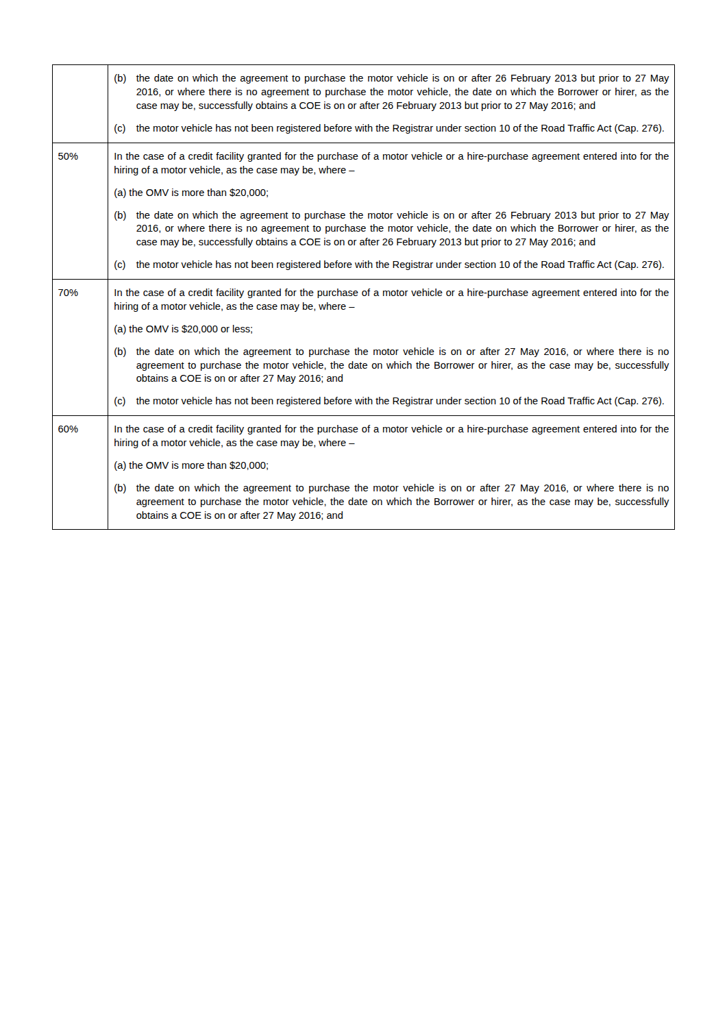| | (b) the date on which the agreement to purchase the motor vehicle is on or after 26 February 2013 but prior to 27 May 2016, or where there is no agreement to purchase the motor vehicle, the date on which the Borrower or hirer, as the case may be, successfully obtains a COE is on or after 26 February 2013 but prior to 27 May 2016; and (c) the motor vehicle has not been registered before with the Registrar under section 10 of the Road Traffic Act (Cap. 276). |
| 50% | In the case of a credit facility granted for the purchase of a motor vehicle or a hire-purchase agreement entered into for the hiring of a motor vehicle, as the case may be, where – (a) the OMV is more than $20,000; (b) the date on which the agreement to purchase the motor vehicle is on or after 26 February 2013 but prior to 27 May 2016, or where there is no agreement to purchase the motor vehicle, the date on which the Borrower or hirer, as the case may be, successfully obtains a COE is on or after 26 February 2013 but prior to 27 May 2016; and (c) the motor vehicle has not been registered before with the Registrar under section 10 of the Road Traffic Act (Cap. 276). |
| 70% | In the case of a credit facility granted for the purchase of a motor vehicle or a hire-purchase agreement entered into for the hiring of a motor vehicle, as the case may be, where – (a) the OMV is $20,000 or less; (b) the date on which the agreement to purchase the motor vehicle is on or after 27 May 2016, or where there is no agreement to purchase the motor vehicle, the date on which the Borrower or hirer, as the case may be, successfully obtains a COE is on or after 27 May 2016; and (c) the motor vehicle has not been registered before with the Registrar under section 10 of the Road Traffic Act (Cap. 276). |
| 60% | In the case of a credit facility granted for the purchase of a motor vehicle or a hire-purchase agreement entered into for the hiring of a motor vehicle, as the case may be, where – (a) the OMV is more than $20,000; (b) the date on which the agreement to purchase the motor vehicle is on or after 27 May 2016, or where there is no agreement to purchase the motor vehicle, the date on which the Borrower or hirer, as the case may be, successfully obtains a COE is on or after 27 May 2016; and |